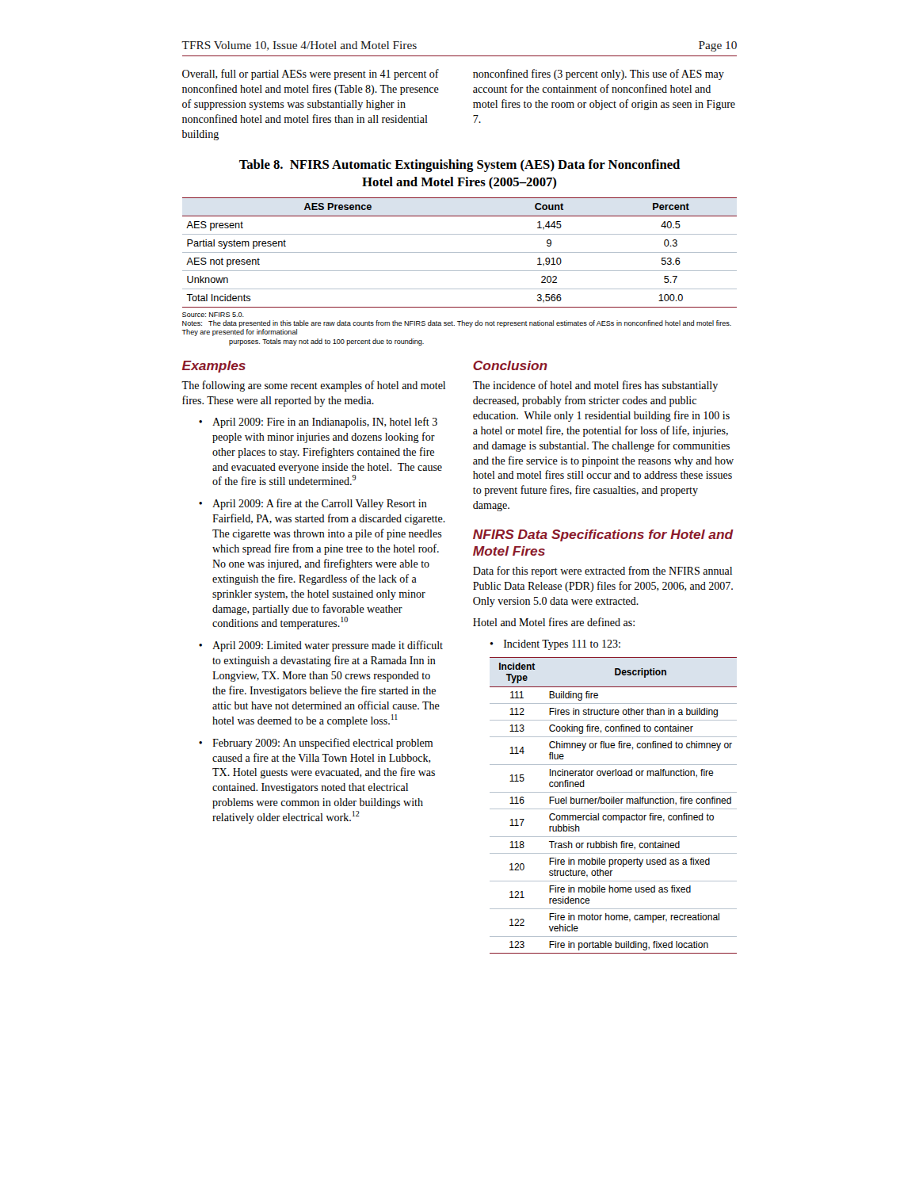TFRS Volume 10, Issue 4/Hotel and Motel Fires
Page 10
Overall, full or partial AESs were present in 41 percent of nonconfined hotel and motel fires (Table 8). The presence of suppression systems was substantially higher in nonconfined hotel and motel fires than in all residential building
nonconfined fires (3 percent only). This use of AES may account for the containment of nonconfined hotel and motel fires to the room or object of origin as seen in Figure 7.
Table 8. NFIRS Automatic Extinguishing System (AES) Data for Nonconfined
Hotel and Motel Fires (2005–2007)
| AES Presence | Count | Percent |
| --- | --- | --- |
| AES present | 1,445 | 40.5 |
| Partial system present | 9 | 0.3 |
| AES not present | 1,910 | 53.6 |
| Unknown | 202 | 5.7 |
| Total Incidents | 3,566 | 100.0 |
Source: NFIRS 5.0.
Notes: The data presented in this table are raw data counts from the NFIRS data set. They do not represent national estimates of AESs in nonconfined hotel and motel fires. They are presented for informational
purposes. Totals may not add to 100 percent due to rounding.
Examples
The following are some recent examples of hotel and motel fires. These were all reported by the media.
April 2009: Fire in an Indianapolis, IN, hotel left 3 people with minor injuries and dozens looking for other places to stay. Firefighters contained the fire and evacuated everyone inside the hotel. The cause of the fire is still undetermined.9
April 2009: A fire at the Carroll Valley Resort in Fairfield, PA, was started from a discarded cigarette. The cigarette was thrown into a pile of pine needles which spread fire from a pine tree to the hotel roof. No one was injured, and firefighters were able to extinguish the fire. Regardless of the lack of a sprinkler system, the hotel sustained only minor damage, partially due to favorable weather conditions and temperatures.10
April 2009: Limited water pressure made it difficult to extinguish a devastating fire at a Ramada Inn in Longview, TX. More than 50 crews responded to the fire. Investigators believe the fire started in the attic but have not determined an official cause. The hotel was deemed to be a complete loss.11
February 2009: An unspecified electrical problem caused a fire at the Villa Town Hotel in Lubbock, TX. Hotel guests were evacuated, and the fire was contained. Investigators noted that electrical problems were common in older buildings with relatively older electrical work.12
Conclusion
The incidence of hotel and motel fires has substantially decreased, probably from stricter codes and public education. While only 1 residential building fire in 100 is a hotel or motel fire, the potential for loss of life, injuries, and damage is substantial. The challenge for communities and the fire service is to pinpoint the reasons why and how hotel and motel fires still occur and to address these issues to prevent future fires, fire casualties, and property damage.
NFIRS Data Specifications for Hotel and Motel Fires
Data for this report were extracted from the NFIRS annual Public Data Release (PDR) files for 2005, 2006, and 2007. Only version 5.0 data were extracted.
Hotel and Motel fires are defined as:
Incident Types 111 to 123:
| Incident Type | Description |
| --- | --- |
| 111 | Building fire |
| 112 | Fires in structure other than in a building |
| 113 | Cooking fire, confined to container |
| 114 | Chimney or flue fire, confined to chimney or flue |
| 115 | Incinerator overload or malfunction, fire confined |
| 116 | Fuel burner/boiler malfunction, fire confined |
| 117 | Commercial compactor fire, confined to rubbish |
| 118 | Trash or rubbish fire, contained |
| 120 | Fire in mobile property used as a fixed structure, other |
| 121 | Fire in mobile home used as fixed residence |
| 122 | Fire in motor home, camper, recreational vehicle |
| 123 | Fire in portable building, fixed location |